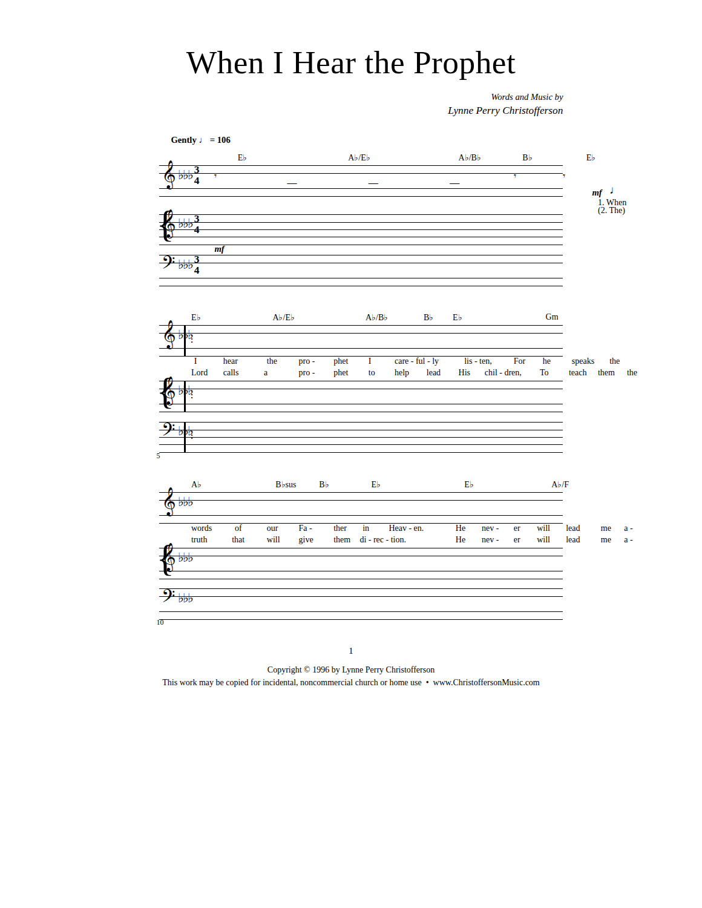When I Hear the Prophet
Words and Music by
Lynne Perry Christofferson
Gently ♩ = 106
E♭ A♭/E♭ A♭/B♭ B♭ E♭
𝄞 ♭♭♭ 3
4 𝄾 ― ― ― 𝄾 𝄾 mf ♩
1. When (2. The)
{
𝄞 ♭♭♭ 3
4 mf
𝄢 ♭♭♭ 3
4
E♭ A♭/E♭ A♭/B♭ B♭ E♭ Gm
𝄞 ♭♭♭ ⋮
I hear the pro - phet I care - ful - ly lis - ten, For he speaks the
Lord calls a pro - phet to help lead His chil - dren, To teach them the
{
𝄞 ♭♭♭ ⋮
𝄢 ♭♭♭ ⋮ 5
A♭ B♭sus B♭ E♭ E♭ A♭/F
𝄞 ♭♭♭
words of our Fa - ther in Heav - en. He nev - er will lead me a -
truth that will give them di - rec - tion. He nev - er will lead me a -
{
𝄞 ♭♭♭
𝄢 ♭♭♭ 10
1
Copyright © 1996 by Lynne Perry Christofferson
This work may be copied for incidental, noncommercial church or home use • www.ChristoffersonMusic.com